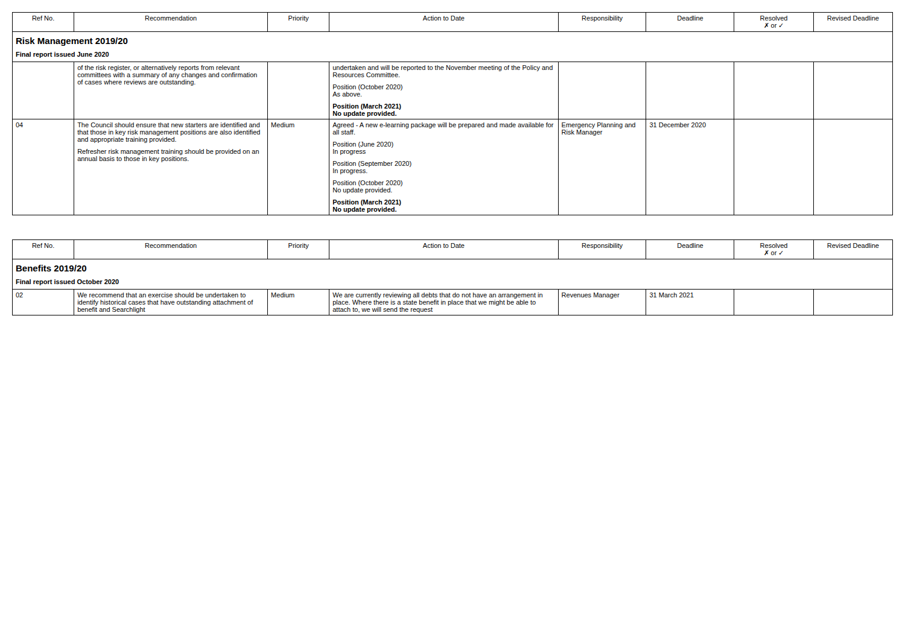| Risk Management 2019/20 Final report issued June 2020 |
| Ref No. | Recommendation | Priority | Action to Date | Responsibility | Deadline | Resolved ✗ or ✓ | Revised Deadline |
| | of the risk register, or alternatively reports from relevant committees with a summary of any changes and confirmation of cases where reviews are outstanding. | | undertaken and will be reported to the November meeting of the Policy and Resources Committee. Position (October 2020) As above. Position (March 2021) No update provided. | | | | |
| 04 | The Council should ensure that new starters are identified and that those in key risk management positions are also identified and appropriate training provided. Refresher risk management training should be provided on an annual basis to those in key positions. | Medium | Agreed - A new e-learning package will be prepared and made available for all staff. Position (June 2020) In progress Position (September 2020) In progress. Position (October 2020) No update provided. Position (March 2021) No update provided. | Emergency Planning and Risk Manager | 31 December 2020 | | |
| Benefits 2019/20 Final report issued October 2020 |
| Ref No. | Recommendation | Priority | Action to Date | Responsibility | Deadline | Resolved ✗ or ✓ | Revised Deadline |
| 02 | We recommend that an exercise should be undertaken to identify historical cases that have outstanding attachment of benefit and Searchlight | Medium | We are currently reviewing all debts that do not have an arrangement in place. Where there is a state benefit in place that we might be able to attach to, we will send the request | Revenues Manager | 31 March 2021 | | |